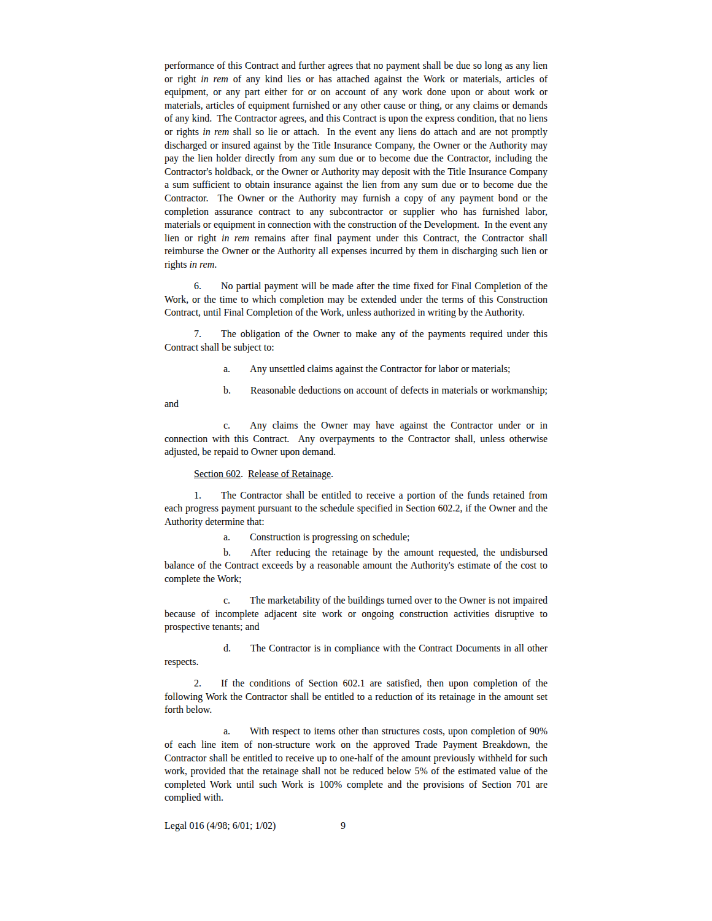performance of this Contract and further agrees that no payment shall be due so long as any lien or right in rem of any kind lies or has attached against the Work or materials, articles of equipment, or any part either for or on account of any work done upon or about work or materials, articles of equipment furnished or any other cause or thing, or any claims or demands of any kind. The Contractor agrees, and this Contract is upon the express condition, that no liens or rights in rem shall so lie or attach. In the event any liens do attach and are not promptly discharged or insured against by the Title Insurance Company, the Owner or the Authority may pay the lien holder directly from any sum due or to become due the Contractor, including the Contractor's holdback, or the Owner or Authority may deposit with the Title Insurance Company a sum sufficient to obtain insurance against the lien from any sum due or to become due the Contractor. The Owner or the Authority may furnish a copy of any payment bond or the completion assurance contract to any subcontractor or supplier who has furnished labor, materials or equipment in connection with the construction of the Development. In the event any lien or right in rem remains after final payment under this Contract, the Contractor shall reimburse the Owner or the Authority all expenses incurred by them in discharging such lien or rights in rem.
6.  No partial payment will be made after the time fixed for Final Completion of the Work, or the time to which completion may be extended under the terms of this Construction Contract, until Final Completion of the Work, unless authorized in writing by the Authority.
7.  The obligation of the Owner to make any of the payments required under this Contract shall be subject to:
a.  Any unsettled claims against the Contractor for labor or materials;
b.  Reasonable deductions on account of defects in materials or workmanship; and
c.  Any claims the Owner may have against the Contractor under or in connection with this Contract. Any overpayments to the Contractor shall, unless otherwise adjusted, be repaid to Owner upon demand.
Section 602. Release of Retainage.
1.  The Contractor shall be entitled to receive a portion of the funds retained from each progress payment pursuant to the schedule specified in Section 602.2, if the Owner and the Authority determine that:
a.  Construction is progressing on schedule;
b.  After reducing the retainage by the amount requested, the undisbursed balance of the Contract exceeds by a reasonable amount the Authority's estimate of the cost to complete the Work;
c.  The marketability of the buildings turned over to the Owner is not impaired because of incomplete adjacent site work or ongoing construction activities disruptive to prospective tenants; and
d.  The Contractor is in compliance with the Contract Documents in all other respects.
2.  If the conditions of Section 602.1 are satisfied, then upon completion of the following Work the Contractor shall be entitled to a reduction of its retainage in the amount set forth below.
a.  With respect to items other than structures costs, upon completion of 90% of each line item of non-structure work on the approved Trade Payment Breakdown, the Contractor shall be entitled to receive up to one-half of the amount previously withheld for such work, provided that the retainage shall not be reduced below 5% of the estimated value of the completed Work until such Work is 100% complete and the provisions of Section 701 are complied with.
Legal 016 (4/98; 6/01; 1/02) 9